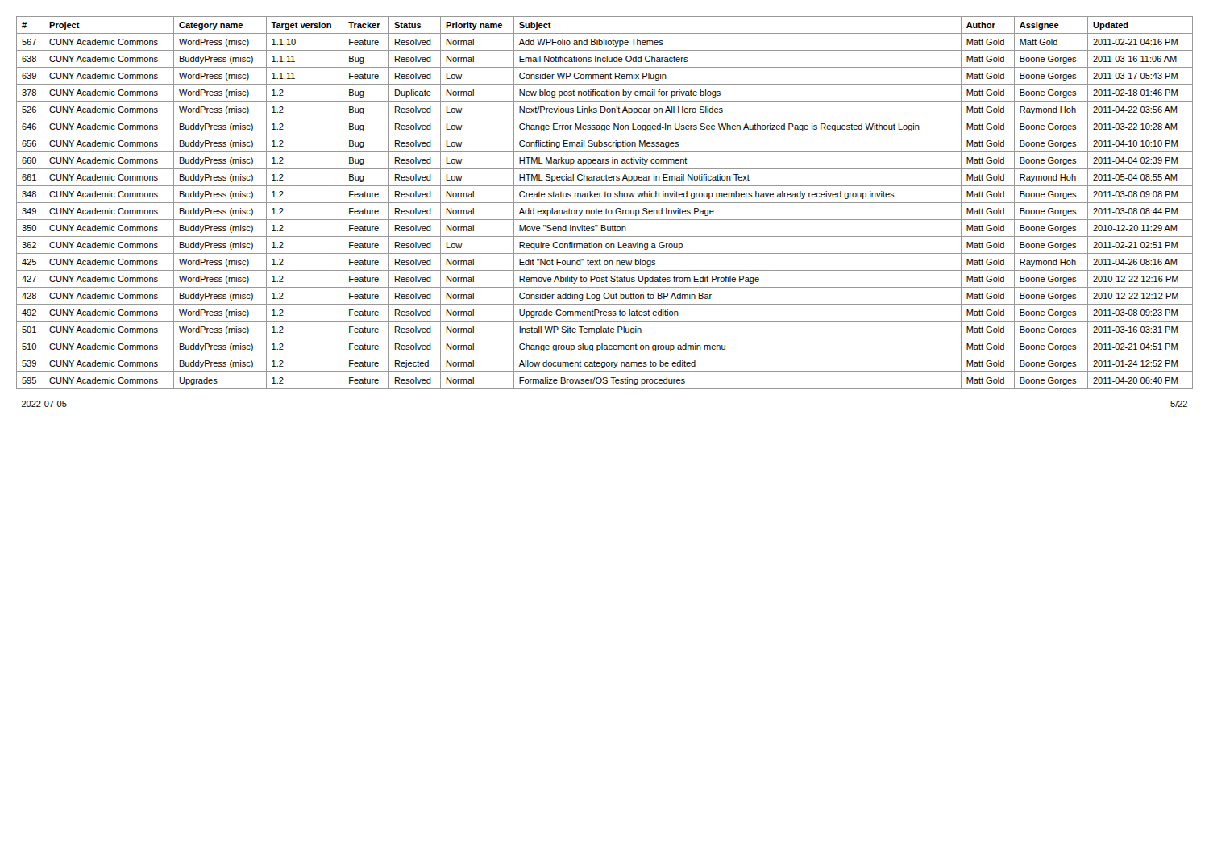| # | Project | Category name | Target version | Tracker | Status | Priority name | Subject | Author | Assignee | Updated |
| --- | --- | --- | --- | --- | --- | --- | --- | --- | --- | --- |
| 567 | CUNY Academic Commons | WordPress (misc) | 1.1.10 | Feature | Resolved | Normal | Add WPFolio and Bibliotype Themes | Matt Gold | Matt Gold | 2011-02-21 04:16 PM |
| 638 | CUNY Academic Commons | BuddyPress (misc) | 1.1.11 | Bug | Resolved | Normal | Email Notifications Include Odd Characters | Matt Gold | Boone Gorges | 2011-03-16 11:06 AM |
| 639 | CUNY Academic Commons | WordPress (misc) | 1.1.11 | Feature | Resolved | Low | Consider WP Comment Remix Plugin | Matt Gold | Boone Gorges | 2011-03-17 05:43 PM |
| 378 | CUNY Academic Commons | WordPress (misc) | 1.2 | Bug | Duplicate | Normal | New blog post notification by email for private blogs | Matt Gold | Boone Gorges | 2011-02-18 01:46 PM |
| 526 | CUNY Academic Commons | WordPress (misc) | 1.2 | Bug | Resolved | Low | Next/Previous Links Don't Appear on All Hero Slides | Matt Gold | Raymond Hoh | 2011-04-22 03:56 AM |
| 646 | CUNY Academic Commons | BuddyPress (misc) | 1.2 | Bug | Resolved | Low | Change Error Message Non Logged-In Users See When Authorized Page is Requested Without Login | Matt Gold | Boone Gorges | 2011-03-22 10:28 AM |
| 656 | CUNY Academic Commons | BuddyPress (misc) | 1.2 | Bug | Resolved | Low | Conflicting Email Subscription Messages | Matt Gold | Boone Gorges | 2011-04-10 10:10 PM |
| 660 | CUNY Academic Commons | BuddyPress (misc) | 1.2 | Bug | Resolved | Low | HTML Markup appears in activity comment | Matt Gold | Boone Gorges | 2011-04-04 02:39 PM |
| 661 | CUNY Academic Commons | BuddyPress (misc) | 1.2 | Bug | Resolved | Low | HTML Special Characters Appear in Email Notification Text | Matt Gold | Raymond Hoh | 2011-05-04 08:55 AM |
| 348 | CUNY Academic Commons | BuddyPress (misc) | 1.2 | Feature | Resolved | Normal | Create status marker to show which invited group members have already received group invites | Matt Gold | Boone Gorges | 2011-03-08 09:08 PM |
| 349 | CUNY Academic Commons | BuddyPress (misc) | 1.2 | Feature | Resolved | Normal | Add explanatory note to Group Send Invites Page | Matt Gold | Boone Gorges | 2011-03-08 08:44 PM |
| 350 | CUNY Academic Commons | BuddyPress (misc) | 1.2 | Feature | Resolved | Normal | Move "Send Invites" Button | Matt Gold | Boone Gorges | 2010-12-20 11:29 AM |
| 362 | CUNY Academic Commons | BuddyPress (misc) | 1.2 | Feature | Resolved | Low | Require Confirmation on Leaving a Group | Matt Gold | Boone Gorges | 2011-02-21 02:51 PM |
| 425 | CUNY Academic Commons | WordPress (misc) | 1.2 | Feature | Resolved | Normal | Edit "Not Found" text on new blogs | Matt Gold | Raymond Hoh | 2011-04-26 08:16 AM |
| 427 | CUNY Academic Commons | WordPress (misc) | 1.2 | Feature | Resolved | Normal | Remove Ability to Post Status Updates from Edit Profile Page | Matt Gold | Boone Gorges | 2010-12-22 12:16 PM |
| 428 | CUNY Academic Commons | BuddyPress (misc) | 1.2 | Feature | Resolved | Normal | Consider adding Log Out button to BP Admin Bar | Matt Gold | Boone Gorges | 2010-12-22 12:12 PM |
| 492 | CUNY Academic Commons | WordPress (misc) | 1.2 | Feature | Resolved | Normal | Upgrade CommentPress to latest edition | Matt Gold | Boone Gorges | 2011-03-08 09:23 PM |
| 501 | CUNY Academic Commons | WordPress (misc) | 1.2 | Feature | Resolved | Normal | Install WP Site Template Plugin | Matt Gold | Boone Gorges | 2011-03-16 03:31 PM |
| 510 | CUNY Academic Commons | BuddyPress (misc) | 1.2 | Feature | Resolved | Normal | Change group slug placement on group admin menu | Matt Gold | Boone Gorges | 2011-02-21 04:51 PM |
| 539 | CUNY Academic Commons | BuddyPress (misc) | 1.2 | Feature | Rejected | Normal | Allow document category names to be edited | Matt Gold | Boone Gorges | 2011-01-24 12:52 PM |
| 595 | CUNY Academic Commons | Upgrades | 1.2 | Feature | Resolved | Normal | Formalize Browser/OS Testing procedures | Matt Gold | Boone Gorges | 2011-04-20 06:40 PM |
| 2022-07-05 | 5/22 |